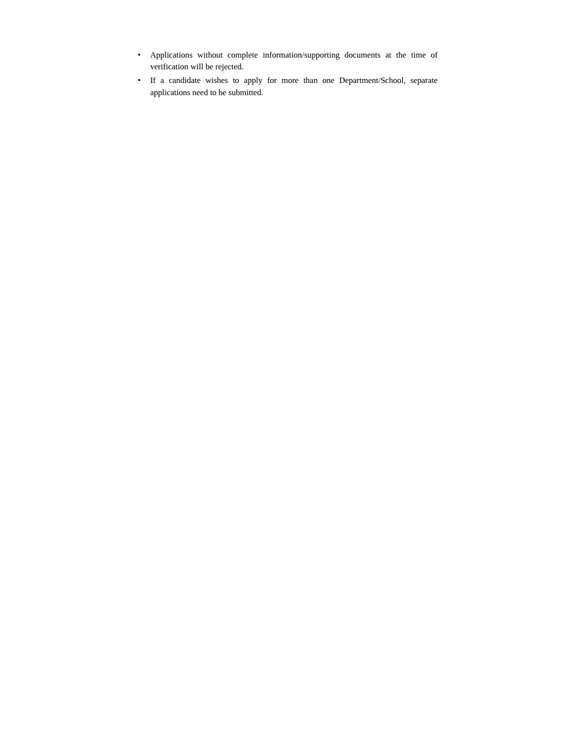Applications without complete information/supporting documents at the time of verification will be rejected.
If a candidate wishes to apply for more than one Department/School, separate applications need to be submitted.